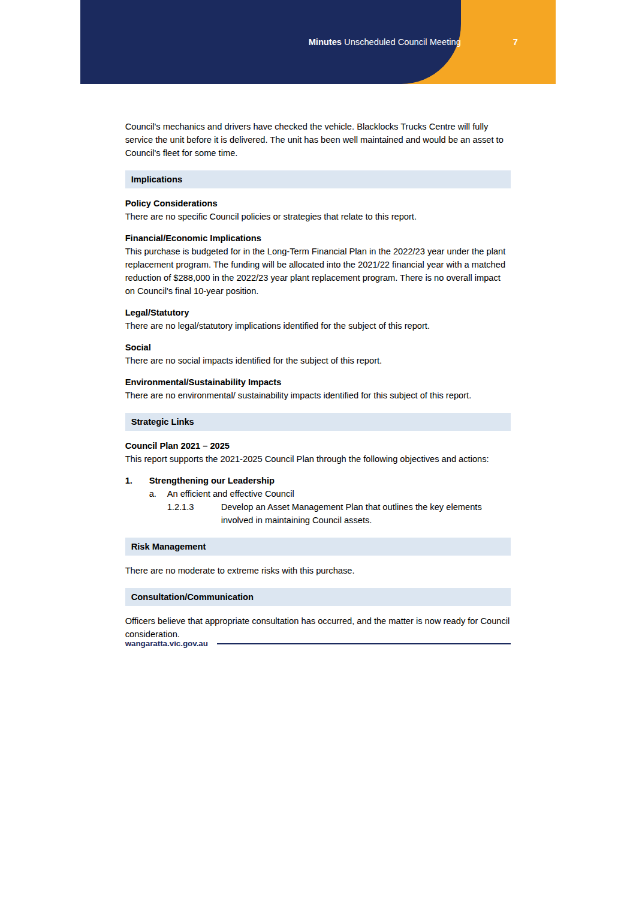Minutes Unscheduled Council Meeting
7
Council's mechanics and drivers have checked the vehicle. Blacklocks Trucks Centre will fully service the unit before it is delivered. The unit has been well maintained and would be an asset to Council's fleet for some time.
Implications
Policy Considerations
There are no specific Council policies or strategies that relate to this report.
Financial/Economic Implications
This purchase is budgeted for in the Long-Term Financial Plan in the 2022/23 year under the plant replacement program. The funding will be allocated into the 2021/22 financial year with a matched reduction of $288,000 in the 2022/23 year plant replacement program. There is no overall impact on Council's final 10-year position.
Legal/Statutory
There are no legal/statutory implications identified for the subject of this report.
Social
There are no social impacts identified for the subject of this report.
Environmental/Sustainability Impacts
There are no environmental/ sustainability impacts identified for this subject of this report.
Strategic Links
Council Plan 2021 – 2025
This report supports the 2021-2025 Council Plan through the following objectives and actions:
1.
Strengthening our Leadership
a.
An efficient and effective Council
1.2.1.3
Develop an Asset Management Plan that outlines the key elements involved in maintaining Council assets.
Risk Management
There are no moderate to extreme risks with this purchase.
Consultation/Communication
Officers believe that appropriate consultation has occurred, and the matter is now ready for Council consideration.
wangaratta.vic.gov.au